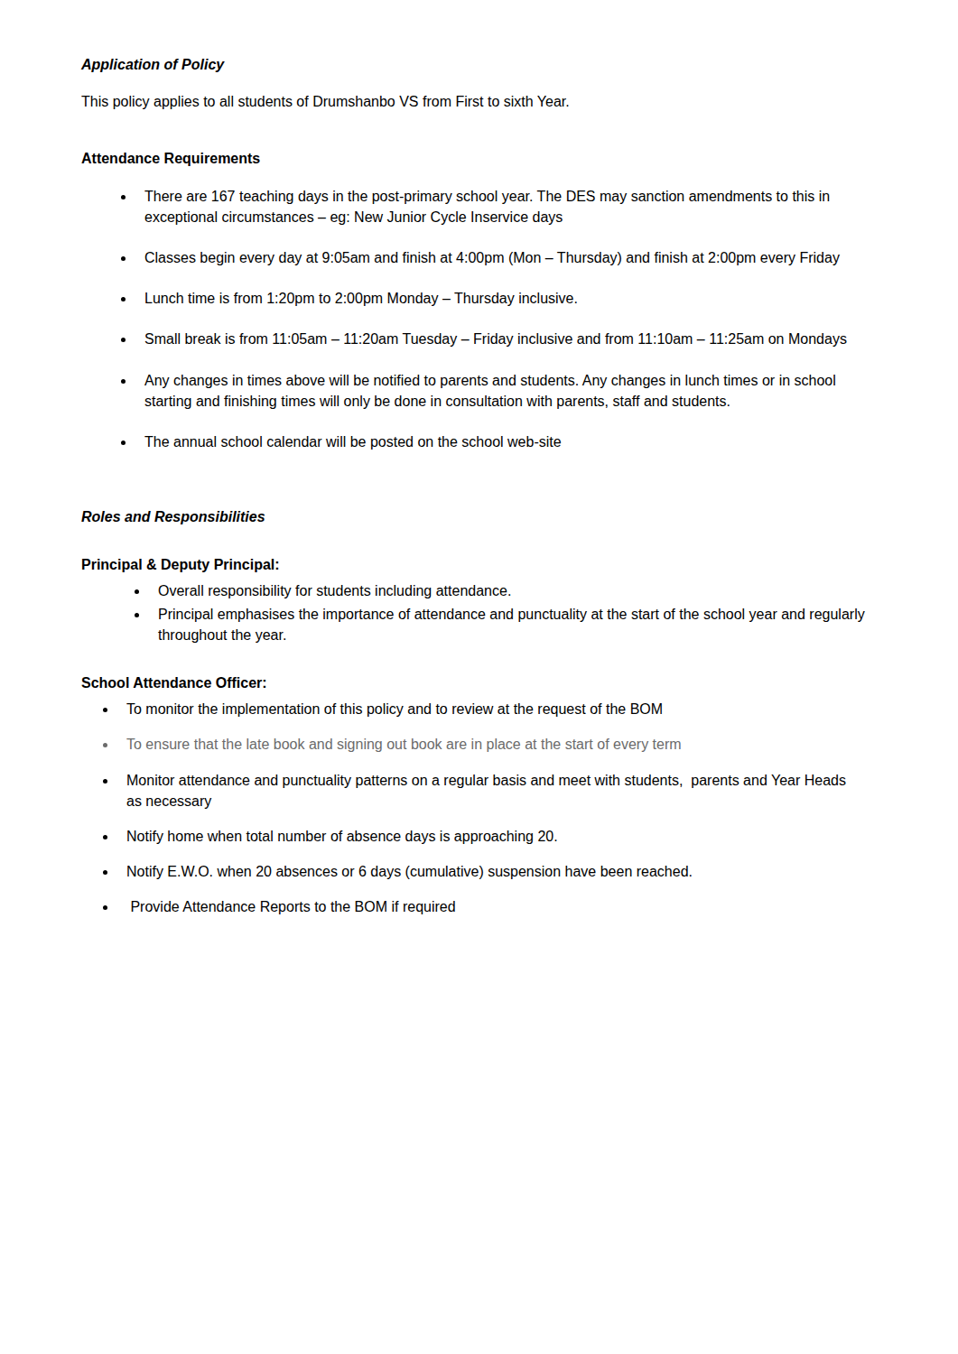Application of Policy
This policy applies to all students of Drumshanbo VS from First to sixth Year.
Attendance Requirements
There are 167 teaching days in the post-primary school year. The DES may sanction amendments to this in exceptional circumstances – eg: New Junior Cycle Inservice days
Classes begin every day at 9:05am and finish at 4:00pm (Mon – Thursday) and finish at 2:00pm every Friday
Lunch time is from 1:20pm to 2:00pm Monday – Thursday inclusive.
Small break is from 11:05am – 11:20am Tuesday – Friday inclusive and from 11:10am – 11:25am on Mondays
Any changes in times above will be notified to parents and students. Any changes in lunch times or in school starting and finishing times will only be done in consultation with parents, staff and students.
The annual school calendar will be posted on the school web-site
Roles and Responsibilities
Principal & Deputy Principal:
Overall responsibility for students including attendance.
Principal emphasises the importance of attendance and punctuality at the start of the school year and regularly throughout the year.
School Attendance Officer:
To monitor the implementation of this policy and to review at the request of the BOM
To ensure that the late book and signing out book are in place at the start of every term
Monitor attendance and punctuality patterns on a regular basis and meet with students, parents and Year Heads as necessary
Notify home when total number of absence days is approaching 20.
Notify E.W.O. when 20 absences or 6 days (cumulative) suspension have been reached.
Provide Attendance Reports to the BOM if required